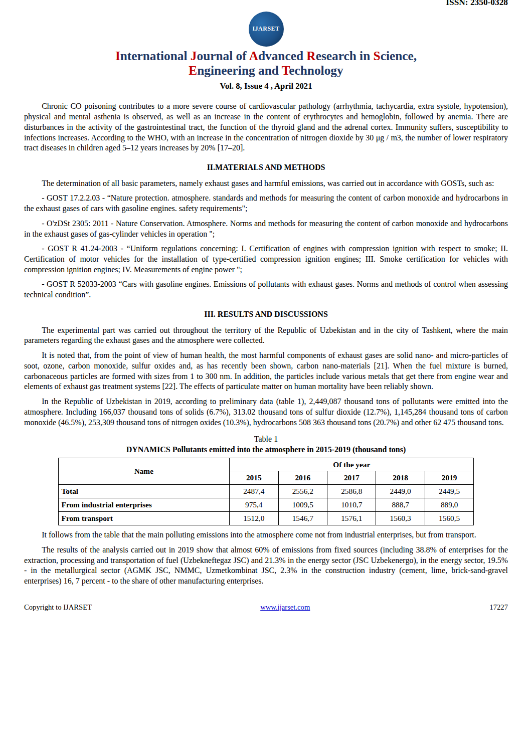ISSN: 2350-0328
International Journal of Advanced Research in Science,
Engineering and Technology
Vol. 8, Issue 4 , April 2021
Chronic CO poisoning contributes to a more severe course of cardiovascular pathology (arrhythmia, tachycardia, extra systole, hypotension), physical and mental asthenia is observed, as well as an increase in the content of erythrocytes and hemoglobin, followed by anemia. There are disturbances in the activity of the gastrointestinal tract, the function of the thyroid gland and the adrenal cortex. Immunity suffers, susceptibility to infections increases. According to the WHO, with an increase in the concentration of nitrogen dioxide by 30 μg / m3, the number of lower respiratory tract diseases in children aged 5–12 years increases by 20% [17–20].
II.MATERIALS AND METHODS
The determination of all basic parameters, namely exhaust gases and harmful emissions, was carried out in accordance with GOSTs, such as:
- GOST 17.2.2.03 - “Nature protection. atmosphere. standards and methods for measuring the content of carbon monoxide and hydrocarbons in the exhaust gases of cars with gasoline engines. safety requirements";
- O'zDSt 2305: 2011 - Nature Conservation. Atmosphere. Norms and methods for measuring the content of carbon monoxide and hydrocarbons in the exhaust gases of gas-cylinder vehicles in operation ";
- GOST R 41.24-2003 - “Uniform regulations concerning: I. Certification of engines with compression ignition with respect to smoke; II. Certification of motor vehicles for the installation of type-certified compression ignition engines; III. Smoke certification for vehicles with compression ignition engines; IV. Measurements of engine power ";
- GOST R 52033-2003 “Cars with gasoline engines. Emissions of pollutants with exhaust gases. Norms and methods of control when assessing technical condition”.
III. RESULTS AND DISCUSSIONS
The experimental part was carried out throughout the territory of the Republic of Uzbekistan and in the city of Tashkent, where the main parameters regarding the exhaust gases and the atmosphere were collected.
It is noted that, from the point of view of human health, the most harmful components of exhaust gases are solid nano- and micro-particles of soot, ozone, carbon monoxide, sulfur oxides and, as has recently been shown, carbon nano-materials [21]. When the fuel mixture is burned, carbonaceous particles are formed with sizes from 1 to 300 nm. In addition, the particles include various metals that get there from engine wear and elements of exhaust gas treatment systems [22]. The effects of particulate matter on human mortality have been reliably shown.
In the Republic of Uzbekistan in 2019, according to preliminary data (table 1), 2,449,087 thousand tons of pollutants were emitted into the atmosphere. Including 166,037 thousand tons of solids (6.7%), 313.02 thousand tons of sulfur dioxide (12.7%), 1,145,284 thousand tons of carbon monoxide (46.5%), 253,309 thousand tons of nitrogen oxides (10.3%), hydrocarbons 508 363 thousand tons (20.7%) and other 62 475 thousand tons.
Table 1
DYNAMICS Pollutants emitted into the atmosphere in 2015-2019 (thousand tons)
| Name | Of the year |
| --- | --- |
| 2015 | 2016 | 2017 | 2018 | 2019 |
| Total | 2487,4 | 2556,2 | 2586,8 | 2449,0 | 2449,5 |
| From industrial enterprises | 975,4 | 1009,5 | 1010,7 | 888,7 | 889,0 |
| From transport | 1512,0 | 1546,7 | 1576,1 | 1560,3 | 1560,5 |
It follows from the table that the main polluting emissions into the atmosphere come not from industrial enterprises, but from transport.
The results of the analysis carried out in 2019 show that almost 60% of emissions from fixed sources (including 38.8% of enterprises for the extraction, processing and transportation of fuel (Uzbekneftegaz JSC) and 21.3% in the energy sector (JSC Uzbekenergo), in the energy sector, 19.5% - in the metallurgical sector (AGMK JSC, NMMC, Uzmetkombinat JSC, 2.3% in the construction industry (cement, lime, brick-sand-gravel enterprises) 16, 7 percent - to the share of other manufacturing enterprises.
Copyright to IJARSET
www.ijarset.com
17227